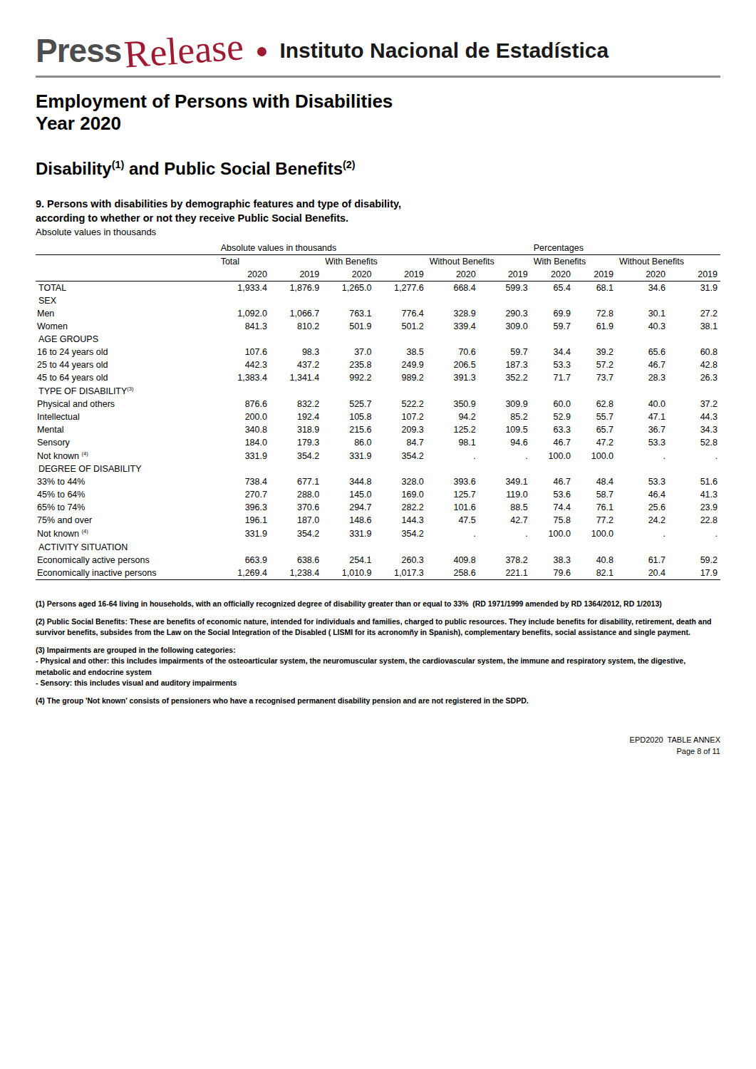Press Release ● Instituto Nacional de Estadística
Employment of Persons with Disabilities Year 2020
Disability(1) and Public Social Benefits(2)
9. Persons with disabilities by demographic features and type of disability,
according to whether or not they receive Public Social Benefits.
Absolute values in thousands
| | Absolute values in thousands | Percentages |
| --- | --- | --- |
| | Total | With Benefits | Without Benefits | With Benefits | Without Benefits |
| | 2020 | 2019 | 2020 | 2019 | 2020 | 2019 | 2020 | 2019 | 2020 | 2019 |
| TOTAL | 1,933.4 | 1,876.9 | 1,265.0 | 1,277.6 | 668.4 | 599.3 | 65.4 | 68.1 | 34.6 | 31.9 |
| SEX | | | | | | | | | | |
| Men | 1,092.0 | 1,066.7 | 763.1 | 776.4 | 328.9 | 290.3 | 69.9 | 72.8 | 30.1 | 27.2 |
| Women | 841.3 | 810.2 | 501.9 | 501.2 | 339.4 | 309.0 | 59.7 | 61.9 | 40.3 | 38.1 |
| AGE GROUPS | | | | | | | | | | |
| 16 to 24 years old | 107.6 | 98.3 | 37.0 | 38.5 | 70.6 | 59.7 | 34.4 | 39.2 | 65.6 | 60.8 |
| 25 to 44 years old | 442.3 | 437.2 | 235.8 | 249.9 | 206.5 | 187.3 | 53.3 | 57.2 | 46.7 | 42.8 |
| 45 to 64 years old | 1,383.4 | 1,341.4 | 992.2 | 989.2 | 391.3 | 352.2 | 71.7 | 73.7 | 28.3 | 26.3 |
| TYPE OF DISABILITY (3) | | | | | | | | | | |
| Physical and others | 876.6 | 832.2 | 525.7 | 522.2 | 350.9 | 309.9 | 60.0 | 62.8 | 40.0 | 37.2 |
| Intellectual | 200.0 | 192.4 | 105.8 | 107.2 | 94.2 | 85.2 | 52.9 | 55.7 | 47.1 | 44.3 |
| Mental | 340.8 | 318.9 | 215.6 | 209.3 | 125.2 | 109.5 | 63.3 | 65.7 | 36.7 | 34.3 |
| Sensory | 184.0 | 179.3 | 86.0 | 84.7 | 98.1 | 94.6 | 46.7 | 47.2 | 53.3 | 52.8 |
| Not known (4) | 331.9 | 354.2 | 331.9 | 354.2 | . | . | 100.0 | 100.0 | . | . |
| DEGREE OF DISABILITY | | | | | | | | | | |
| 33% to 44% | 738.4 | 677.1 | 344.8 | 328.0 | 393.6 | 349.1 | 46.7 | 48.4 | 53.3 | 51.6 |
| 45% to 64% | 270.7 | 288.0 | 145.0 | 169.0 | 125.7 | 119.0 | 53.6 | 58.7 | 46.4 | 41.3 |
| 65% to 74% | 396.3 | 370.6 | 294.7 | 282.2 | 101.6 | 88.5 | 74.4 | 76.1 | 25.6 | 23.9 |
| 75% and over | 196.1 | 187.0 | 148.6 | 144.3 | 47.5 | 42.7 | 75.8 | 77.2 | 24.2 | 22.8 |
| Not known (4) | 331.9 | 354.2 | 331.9 | 354.2 | . | . | 100.0 | 100.0 | . | . |
| ACTIVITY SITUATION | | | | | | | | | | |
| Economically active persons | 663.9 | 638.6 | 254.1 | 260.3 | 409.8 | 378.2 | 38.3 | 40.8 | 61.7 | 59.2 |
| Economically inactive persons | 1,269.4 | 1,238.4 | 1,010.9 | 1,017.3 | 258.6 | 221.1 | 79.6 | 82.1 | 20.4 | 17.9 |
(1) Persons aged 16-64 living in households, with an officially recognized degree of disability greater than or equal to 33% (RD 1971/1999 amended by RD 1364/2012, RD 1/2013)
(2) Public Social Benefits: These are benefits of economic nature, intended for individuals and families, charged to public resources. They include benefits for disability, retirement, death and survivor benefits, subsides from the Law on the Social Integration of the Disabled ( LISMI for its acronomñy in Spanish), complementary benefits, social assistance and single payment.
(3) Impairments are grouped in the following categories:
- Physical and other: this includes impairments of the osteoarticular system, the neuromuscular system, the cardiovascular system, the immune and respiratory system, the digestive, metabolic and endocrine system
- Sensory: this includes visual and auditory impairments
(4) The group 'Not known' consists of pensioners who have a recognised permanent disability pension and are not registered in the SDPD.
EPD2020 TABLE ANNEX
Page 8 of 11